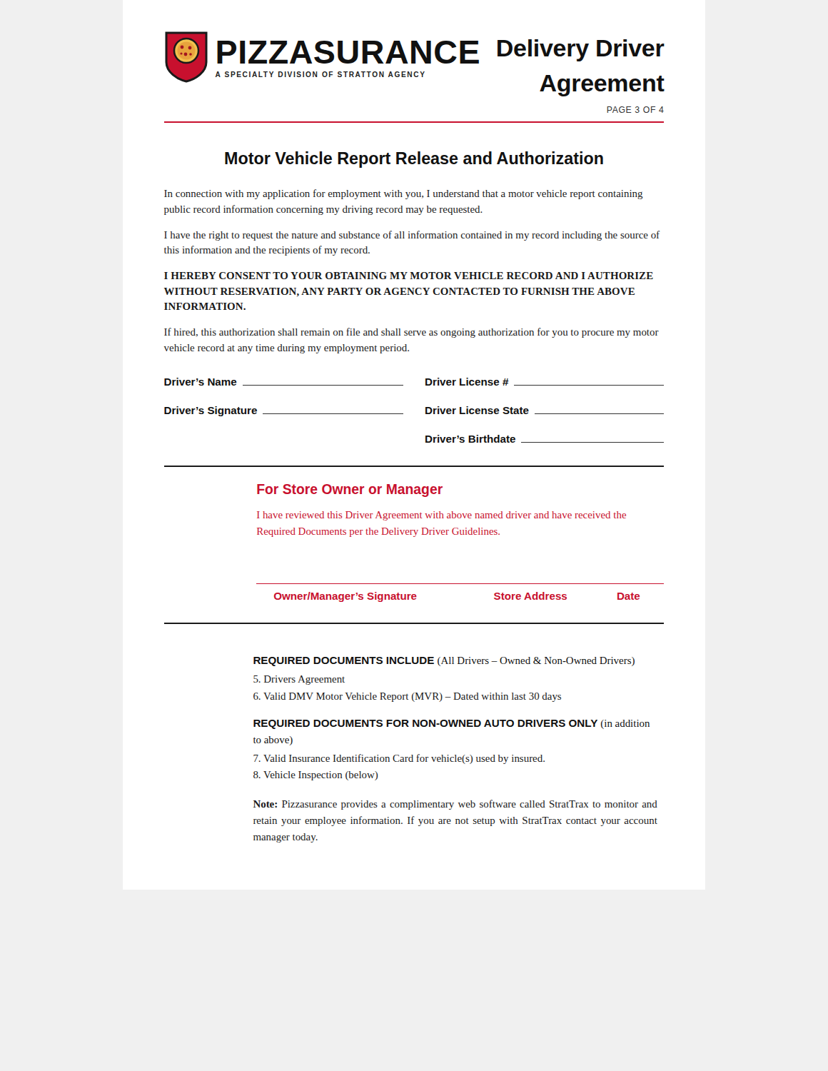PIZZASURANCE
A SPECIALTY DIVISION OF STRATTON AGENCY
Delivery Driver Agreement
PAGE 3 OF 4
Motor Vehicle Report Release and Authorization
In connection with my application for employment with you, I understand that a motor vehicle report containing public record information concerning my driving record may be requested.
I have the right to request the nature and substance of all information contained in my record including the source of this information and the recipients of my record.
I HEREBY CONSENT TO YOUR OBTAINING MY MOTOR VEHICLE RECORD AND I AUTHORIZE WITHOUT RESERVATION, ANY PARTY OR AGENCY CONTACTED TO FURNISH THE ABOVE INFORMATION.
If hired, this authorization shall remain on file and shall serve as ongoing authorization for you to procure my motor vehicle record at any time during my employment period.
Driver’s Name
Driver License #
Driver’s Signature
Driver License State
Driver’s Birthdate
For Store Owner or Manager
I have reviewed this Driver Agreement with above named driver and have received the Required Documents per the Delivery Driver Guidelines.
Owner/Manager’s Signature Store Address Date
REQUIRED DOCUMENTS INCLUDE (All Drivers – Owned & Non-Owned Drivers)
5. Drivers Agreement
6. Valid DMV Motor Vehicle Report (MVR) – Dated within last 30 days
REQUIRED DOCUMENTS FOR NON-OWNED AUTO DRIVERS ONLY (in addition to above)
7. Valid Insurance Identification Card for vehicle(s) used by insured.
8. Vehicle Inspection (below)
Note: Pizzasurance provides a complimentary web software called StratTrax to monitor and retain your employee information. If you are not setup with StratTrax contact your account manager today.